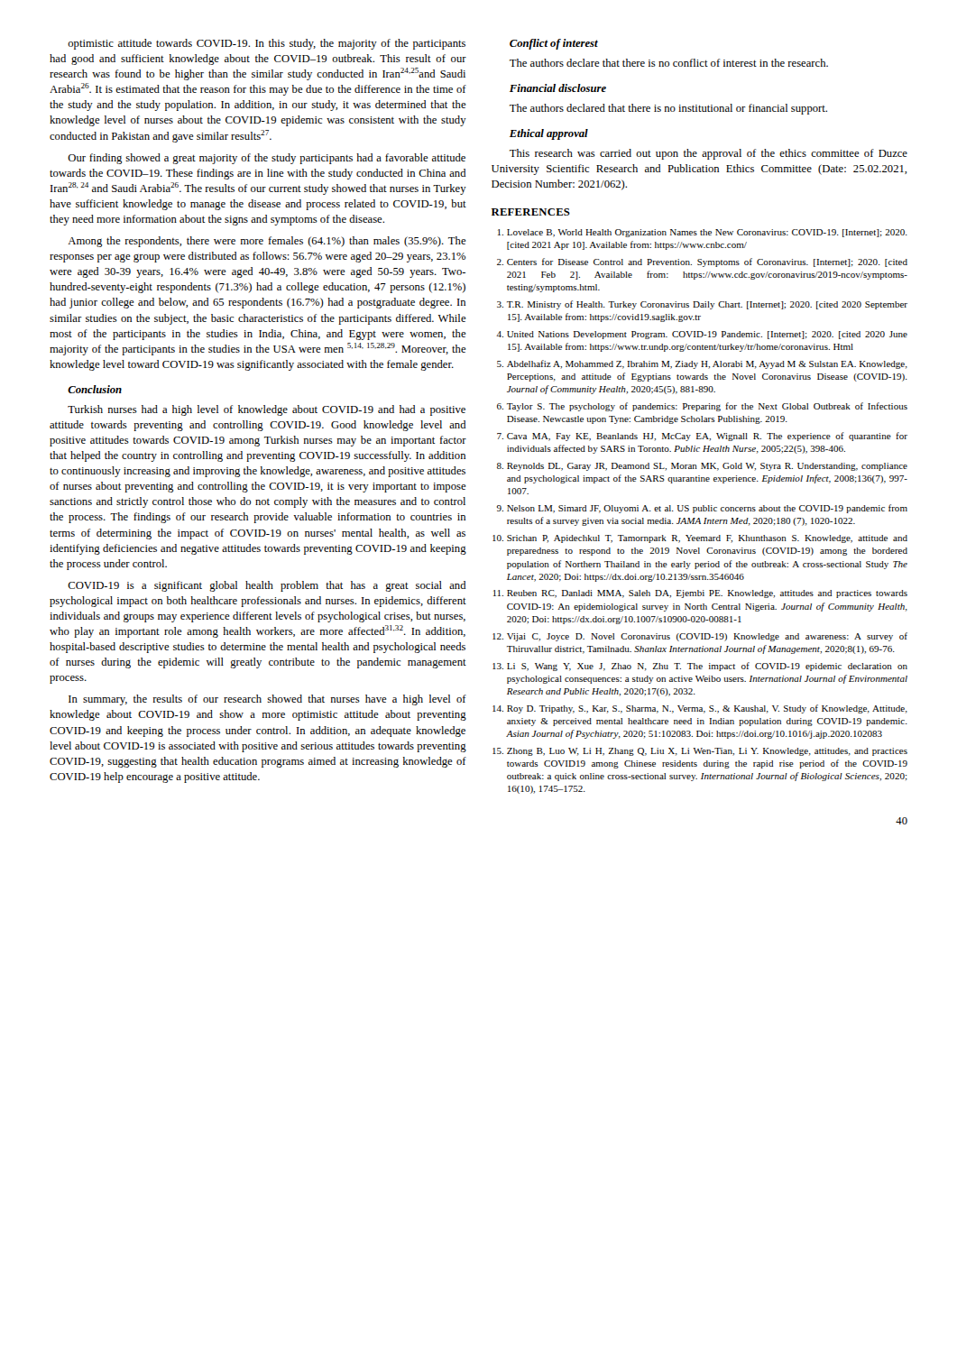optimistic attitude towards COVID-19. In this study, the majority of the participants had good and sufficient knowledge about the COVID–19 outbreak. This result of our research was found to be higher than the similar study conducted in Iran24,25and Saudi Arabia26. It is estimated that the reason for this may be due to the difference in the time of the study and the study population. In addition, in our study, it was determined that the knowledge level of nurses about the COVID-19 epidemic was consistent with the study conducted in Pakistan and gave similar results27.
Our finding showed a great majority of the study participants had a favorable attitude towards the COVID–19. These findings are in line with the study conducted in China and Iran28, 24 and Saudi Arabia26. The results of our current study showed that nurses in Turkey have sufficient knowledge to manage the disease and process related to COVID-19, but they need more information about the signs and symptoms of the disease.
Among the respondents, there were more females (64.1%) than males (35.9%). The responses per age group were distributed as follows: 56.7% were aged 20–29 years, 23.1% were aged 30-39 years, 16.4% were aged 40-49, 3.8% were aged 50-59 years. Two-hundred-seventy-eight respondents (71.3%) had a college education, 47 persons (12.1%) had junior college and below, and 65 respondents (16.7%) had a postgraduate degree. In similar studies on the subject, the basic characteristics of the participants differed. While most of the participants in the studies in India, China, and Egypt were women, the majority of the participants in the studies in the USA were men 5,14, 15,28,29. Moreover, the knowledge level toward COVID-19 was significantly associated with the female gender.
Conclusion
Turkish nurses had a high level of knowledge about COVID-19 and had a positive attitude towards preventing and controlling COVID-19. Good knowledge level and positive attitudes towards COVID-19 among Turkish nurses may be an important factor that helped the country in controlling and preventing COVID-19 successfully. In addition to continuously increasing and improving the knowledge, awareness, and positive attitudes of nurses about preventing and controlling the COVID-19, it is very important to impose sanctions and strictly control those who do not comply with the measures and to control the process. The findings of our research provide valuable information to countries in terms of determining the impact of COVID-19 on nurses' mental health, as well as identifying deficiencies and negative attitudes towards preventing COVID-19 and keeping the process under control.
COVID-19 is a significant global health problem that has a great social and psychological impact on both healthcare professionals and nurses. In epidemics, different individuals and groups may experience different levels of psychological crises, but nurses, who play an important role among health workers, are more affected31,32. In addition, hospital-based descriptive studies to determine the mental health and psychological needs of nurses during the epidemic will greatly contribute to the pandemic management process.
In summary, the results of our research showed that nurses have a high level of knowledge about COVID-19 and show a more optimistic attitude about preventing COVID-19 and keeping the process under control. In addition, an adequate knowledge level about COVID-19 is associated with positive and serious attitudes towards preventing COVID-19, suggesting that health education programs aimed at increasing knowledge of COVID-19 help encourage a positive attitude.
Conflict of interest
The authors declare that there is no conflict of interest in the research.
Financial disclosure
The authors declared that there is no institutional or financial support.
Ethical approval
This research was carried out upon the approval of the ethics committee of Duzce University Scientific Research and Publication Ethics Committee (Date: 25.02.2021, Decision Number: 2021/062).
REFERENCES
Lovelace B, World Health Organization Names the New Coronavirus: COVID-19. [Internet]; 2020. [cited 2021 Apr 10]. Available from: https://www.cnbc.com/
Centers for Disease Control and Prevention. Symptoms of Coronavirus. [Internet]; 2020. [cited 2021 Feb 2]. Available from: https://www.cdc.gov/coronavirus/2019-ncov/symptoms-testing/symptoms.html.
T.R. Ministry of Health. Turkey Coronavirus Daily Chart. [Internet]; 2020. [cited 2020 September 15]. Available from: https://covid19.saglik.gov.tr
United Nations Development Program. COVID-19 Pandemic. [Internet]; 2020. [cited 2020 June 15]. Available from: https://www.tr.undp.org/content/turkey/tr/home/coronavirus. Html
Abdelhafiz A, Mohammed Z, Ibrahim M, Ziady H, Alorabi M, Ayyad M & Sulstan EA. Knowledge, Perceptions, and attitude of Egyptians towards the Novel Coronavirus Disease (COVID-19). Journal of Community Health, 2020;45(5), 881-890.
Taylor S. The psychology of pandemics: Preparing for the Next Global Outbreak of Infectious Disease. Newcastle upon Tyne: Cambridge Scholars Publishing. 2019.
Cava MA, Fay KE, Beanlands HJ, McCay EA, Wignall R. The experience of quarantine for individuals affected by SARS in Toronto. Public Health Nurse, 2005;22(5), 398-406.
Reynolds DL, Garay JR, Deamond SL, Moran MK, Gold W, Styra R. Understanding, compliance and psychological impact of the SARS quarantine experience. Epidemiol Infect, 2008;136(7), 997-1007.
Nelson LM, Simard JF, Oluyomi A. et al. US public concerns about the COVID-19 pandemic from results of a survey given via social media. JAMA Intern Med, 2020;180 (7), 1020-1022.
Srichan P, Apidechkul T, Tamornpark R, Yeemard F, Khunthason S. Knowledge, attitude and preparedness to respond to the 2019 Novel Coronavirus (COVID-19) among the bordered population of Northern Thailand in the early period of the outbreak: A cross-sectional Study The Lancet, 2020; Doi: https://dx.doi.org/10.2139/ssrn.3546046
Reuben RC, Danladi MMA, Saleh DA, Ejembi PE. Knowledge, attitudes and practices towards COVID-19: An epidemiological survey in North Central Nigeria. Journal of Community Health, 2020; Doi: https://dx.doi.org/10.1007/s10900-020-00881-1
Vijai C, Joyce D. Novel Coronavirus (COVID-19) Knowledge and awareness: A survey of Thiruvallur district, Tamilnadu. Shanlax International Journal of Management, 2020;8(1), 69-76.
Li S, Wang Y, Xue J, Zhao N, Zhu T. The impact of COVID-19 epidemic declaration on psychological consequences: a study on active Weibo users. International Journal of Environmental Research and Public Health, 2020;17(6), 2032.
Roy D. Tripathy, S., Kar, S., Sharma, N., Verma, S., & Kaushal, V. Study of Knowledge, Attitude, anxiety & perceived mental healthcare need in Indian population during COVID-19 pandemic. Asian Journal of Psychiatry, 2020; 51:102083. Doi: https://doi.org/10.1016/j.ajp.2020.102083
Zhong B, Luo W, Li H, Zhang Q, Liu X, Li Wen-Tian, Li Y. Knowledge, attitudes, and practices towards COVID19 among Chinese residents during the rapid rise period of the COVID-19 outbreak: a quick online cross-sectional survey. International Journal of Biological Sciences, 2020; 16(10), 1745–1752.
40